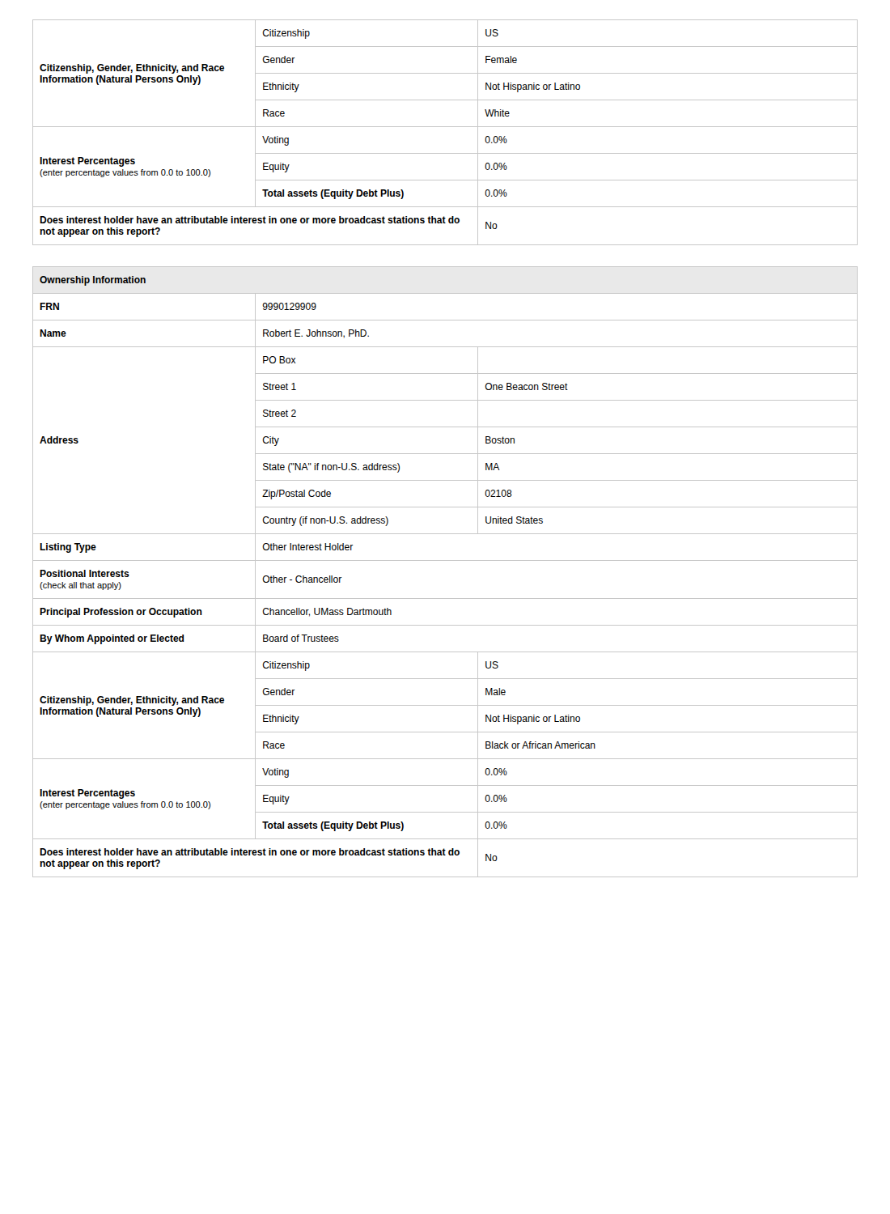| Citizenship, Gender, Ethnicity, and Race Information (Natural Persons Only) | Citizenship | US |
| Gender | Female |
| Ethnicity | Not Hispanic or Latino |
| Race | White |
| Interest Percentages (enter percentage values from 0.0 to 100.0) | Voting | 0.0% |
| Equity | 0.0% |
| Total assets (Equity Debt Plus) | 0.0% |
| Does interest holder have an attributable interest in one or more broadcast stations that do not appear on this report? | No |
| Ownership Information |
| FRN | 9990129909 |
| Name | Robert E. Johnson, PhD. |
| Address | PO Box | |
| Street 1 | One Beacon Street |
| Street 2 | |
| City | Boston |
| State ("NA" if non-U.S. address) | MA |
| Zip/Postal Code | 02108 |
| Country (if non-U.S. address) | United States |
| Listing Type | Other Interest Holder |
| Positional Interests (check all that apply) | Other - Chancellor |
| Principal Profession or Occupation | Chancellor, UMass Dartmouth |
| By Whom Appointed or Elected | Board of Trustees |
| Citizenship, Gender, Ethnicity, and Race Information (Natural Persons Only) | Citizenship | US |
| Gender | Male |
| Ethnicity | Not Hispanic or Latino |
| Race | Black or African American |
| Interest Percentages (enter percentage values from 0.0 to 100.0) | Voting | 0.0% |
| Equity | 0.0% |
| Total assets (Equity Debt Plus) | 0.0% |
| Does interest holder have an attributable interest in one or more broadcast stations that do not appear on this report? | No |